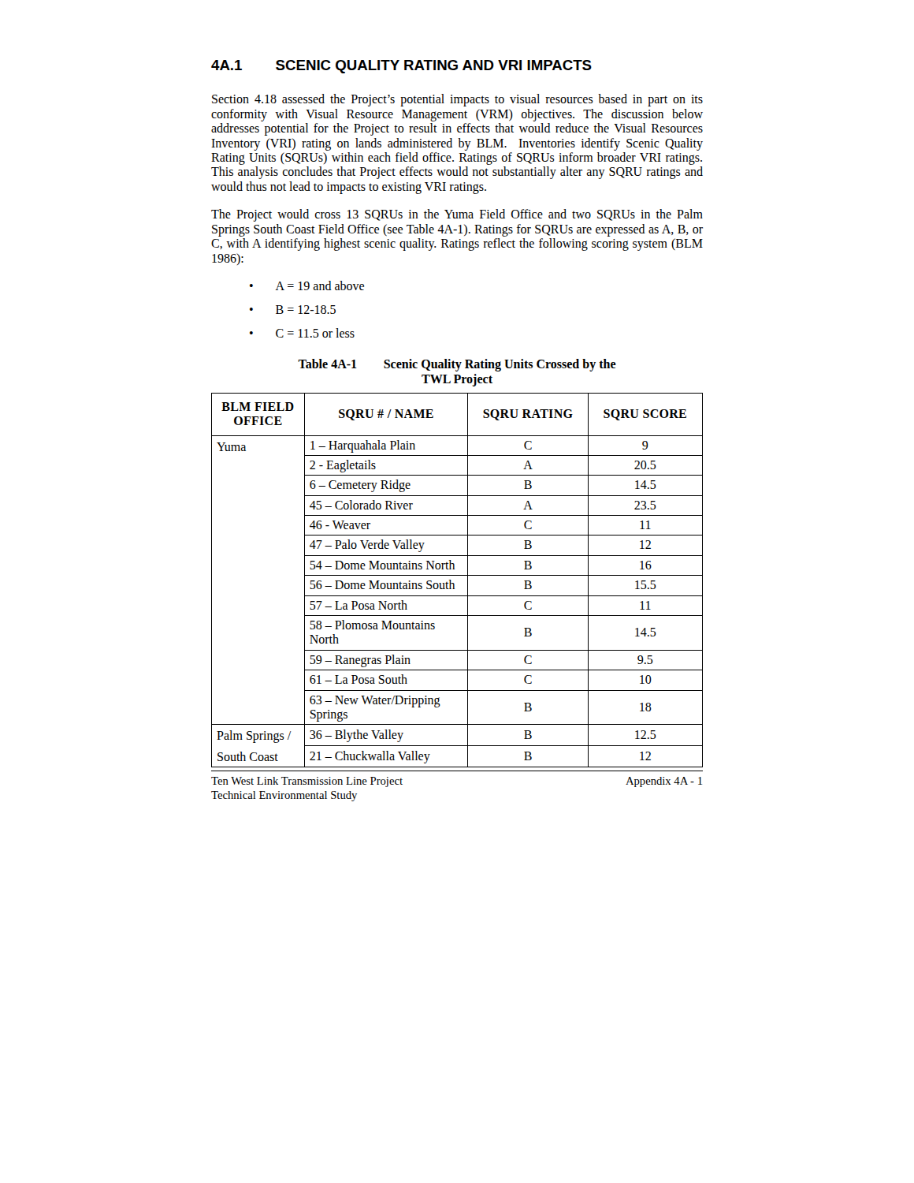4A.1 SCENIC QUALITY RATING AND VRI IMPACTS
Section 4.18 assessed the Project’s potential impacts to visual resources based in part on its conformity with Visual Resource Management (VRM) objectives. The discussion below addresses potential for the Project to result in effects that would reduce the Visual Resources Inventory (VRI) rating on lands administered by BLM. Inventories identify Scenic Quality Rating Units (SQRUs) within each field office. Ratings of SQRUs inform broader VRI ratings. This analysis concludes that Project effects would not substantially alter any SQRU ratings and would thus not lead to impacts to existing VRI ratings.
The Project would cross 13 SQRUs in the Yuma Field Office and two SQRUs in the Palm Springs South Coast Field Office (see Table 4A-1). Ratings for SQRUs are expressed as A, B, or C, with A identifying highest scenic quality. Ratings reflect the following scoring system (BLM 1986):
A = 19 and above
B = 12-18.5
C = 11.5 or less
Table 4A-1 Scenic Quality Rating Units Crossed by the
TWL Project
| BLM Field Office | SQRU # / Name | SQRU Rating | SQRU Score |
| --- | --- | --- | --- |
| Yuma | 1 – Harquahala Plain | C | 9 |
| 2 - Eagletails | A | 20.5 |
| 6 – Cemetery Ridge | B | 14.5 |
| 45 – Colorado River | A | 23.5 |
| 46 - Weaver | C | 11 |
| 47 – Palo Verde Valley | B | 12 |
| 54 – Dome Mountains North | B | 16 |
| 56 – Dome Mountains South | B | 15.5 |
| 57 – La Posa North | C | 11 |
| 58 – Plomosa Mountains North | B | 14.5 |
| 59 – Ranegras Plain | C | 9.5 |
| 61 – La Posa South | C | 10 |
| 63 – New Water/Dripping Springs | B | 18 |
| Palm Springs / | 36 – Blythe Valley | B | 12.5 |
| South Coast | 21 – Chuckwalla Valley | B | 12 |
Ten West Link Transmission Line Project
Technical Environmental Study
Appendix 4A - 1